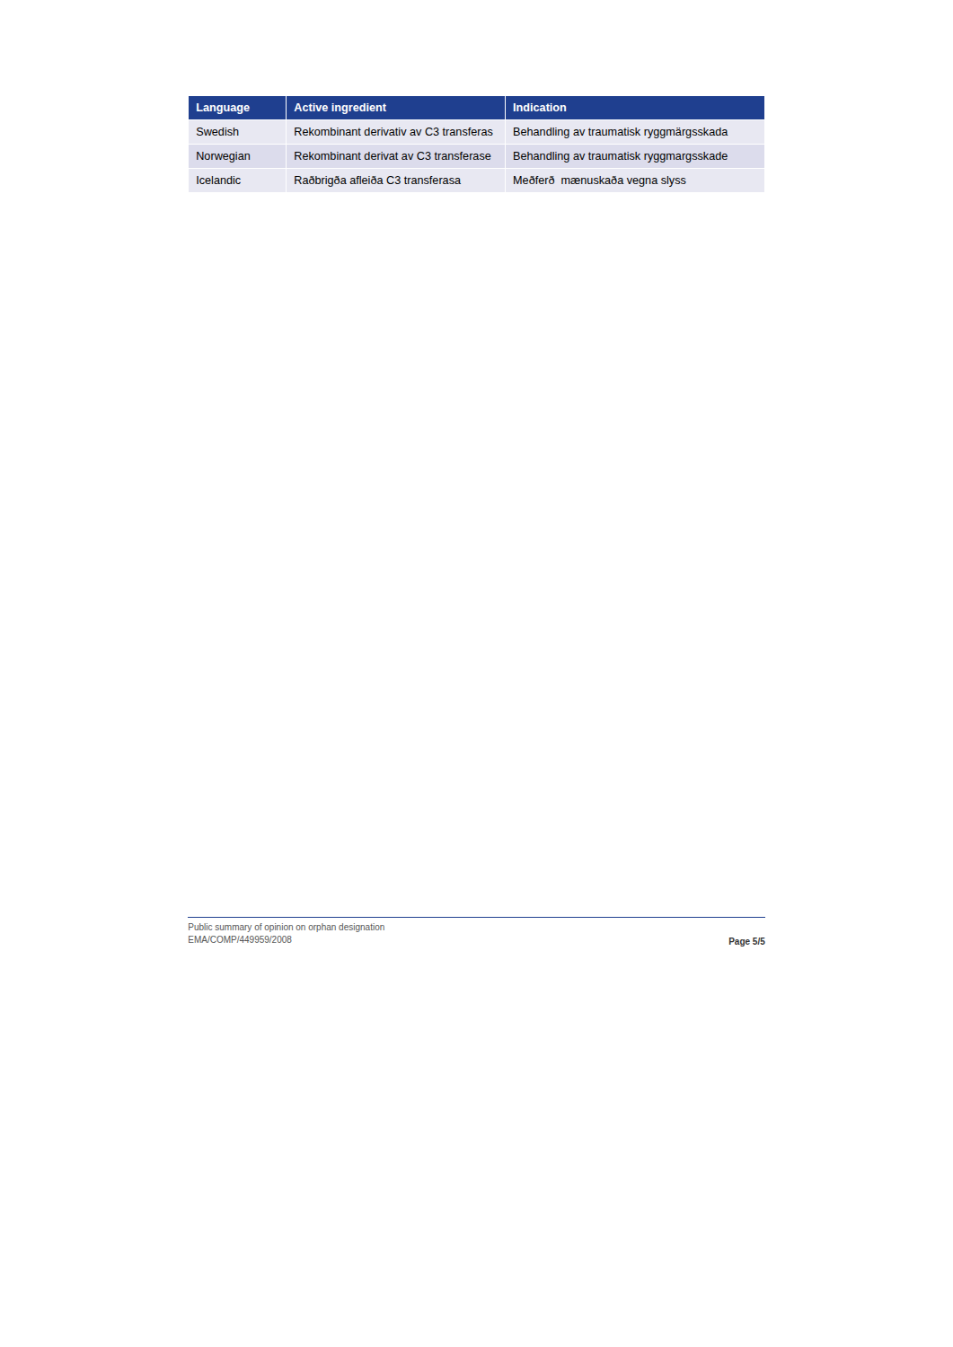| Language | Active ingredient | Indication |
| --- | --- | --- |
| Swedish | Rekombinant derivativ av C3 transferas | Behandling av traumatisk ryggmärgsskada |
| Norwegian | Rekombinant derivat av C3 transferase | Behandling av traumatisk ryggmargsskade |
| Icelandic | Raðbrigða afleiða C3 transferasa | Meðferð mænuskaða vegna slyss |
Public summary of opinion on orphan designation
EMA/COMP/449959/2008
Page 5/5